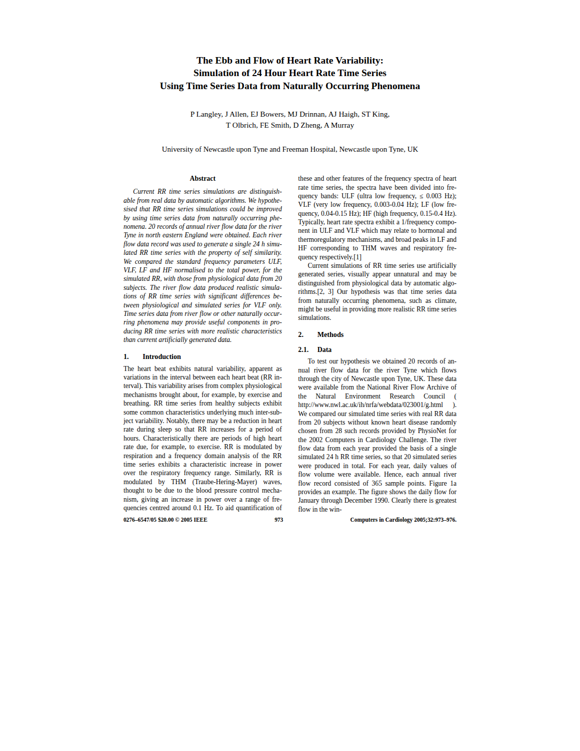The Ebb and Flow of Heart Rate Variability:
Simulation of 24 Hour Heart Rate Time Series
Using Time Series Data from Naturally Occurring Phenomena
P Langley, J Allen, EJ Bowers, MJ Drinnan, AJ Haigh, ST King,
T Olbrich, FE Smith, D Zheng, A Murray
University of Newcastle upon Tyne and Freeman Hospital, Newcastle upon Tyne, UK
Abstract
Current RR time series simulations are distinguishable from real data by automatic algorithms. We hypothesised that RR time series simulations could be improved by using time series data from naturally occurring phenomena. 20 records of annual river flow data for the river Tyne in north eastern England were obtained. Each river flow data record was used to generate a single 24 h simulated RR time series with the property of self similarity. We compared the standard frequency parameters ULF, VLF, LF and HF normalised to the total power, for the simulated RR, with those from physiological data from 20 subjects. The river flow data produced realistic simulations of RR time series with significant differences between physiological and simulated series for VLF only. Time series data from river flow or other naturally occurring phenomena may provide useful components in producing RR time series with more realistic characteristics than current artificially generated data.
1. Introduction
The heart beat exhibits natural variability, apparent as variations in the interval between each heart beat (RR interval). This variability arises from complex physiological mechanisms brought about, for example, by exercise and breathing. RR time series from healthy subjects exhibit some common characteristics underlying much inter-subject variability. Notably, there may be a reduction in heart rate during sleep so that RR increases for a period of hours. Characteristically there are periods of high heart rate due, for example, to exercise. RR is modulated by respiration and a frequency domain analysis of the RR time series exhibits a characteristic increase in power over the respiratory frequency range. Similarly, RR is modulated by THM (Traube-Hering-Mayer) waves, thought to be due to the blood pressure control mechanism, giving an increase in power over a range of frequencies centred around 0.1 Hz. To aid quantification of these and other features of the frequency spectra of heart rate time series, the spectra have been divided into frequency bands: ULF (ultra low frequency, ≤ 0.003 Hz); VLF (very low frequency, 0.003-0.04 Hz); LF (low frequency, 0.04-0.15 Hz); HF (high frequency, 0.15-0.4 Hz). Typically, heart rate spectra exhibit a 1/frequency component in ULF and VLF which may relate to hormonal and thermoregulatory mechanisms, and broad peaks in LF and HF corresponding to THM waves and respiratory frequency respectively.[1]
Current simulations of RR time series use artificially generated series, visually appear unnatural and may be distinguished from physiological data by automatic algorithms.[2, 3] Our hypothesis was that time series data from naturally occurring phenomena, such as climate, might be useful in providing more realistic RR time series simulations.
2. Methods
2.1. Data
To test our hypothesis we obtained 20 records of annual river flow data for the river Tyne which flows through the city of Newcastle upon Tyne, UK. These data were available from the National River Flow Archive of the Natural Environment Research Council ( http://www.nwl.ac.uk/ih/nrfa/webdata/023001/g.html ). We compared our simulated time series with real RR data from 20 subjects without known heart disease randomly chosen from 28 such records provided by PhysioNet for the 2002 Computers in Cardiology Challenge. The river flow data from each year provided the basis of a single simulated 24 h RR time series, so that 20 simulated series were produced in total. For each year, daily values of flow volume were available. Hence, each annual river flow record consisted of 365 sample points. Figure 1a provides an example. The figure shows the daily flow for January through December 1990. Clearly there is greatest flow in the win-
0276–6547/05 $20.00 © 2005 IEEE
973
Computers in Cardiology 2005;32:973–976.